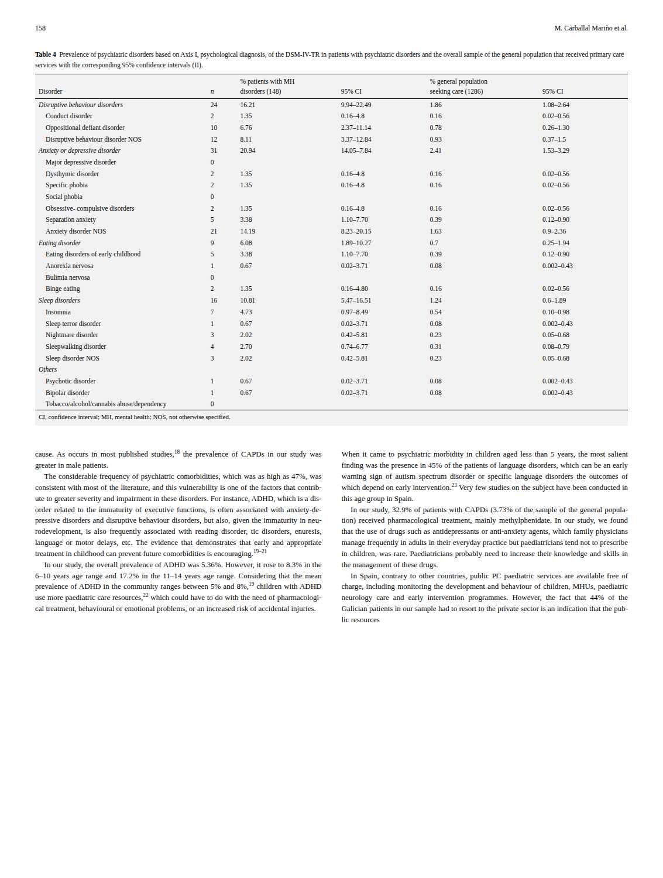158 M. Carballal Mariño et al.
Table 4 Prevalence of psychiatric disorders based on Axis I, psychological diagnosis, of the DSM-IV-TR in patients with psychiatric disorders and the overall sample of the general population that received primary care services with the corresponding 95% confidence intervals (II).
| Disorder | n | % patients with MH disorders (148) | 95% CI | % general population seeking care (1286) | 95% CI |
| --- | --- | --- | --- | --- | --- |
| Disruptive behaviour disorders | 24 | 16.21 | 9.94–22.49 | 1.86 | 1.08–2.64 |
| Conduct disorder | 2 | 1.35 | 0.16–4.8 | 0.16 | 0.02–0.56 |
| Oppositional defiant disorder | 10 | 6.76 | 2.37–11.14 | 0.78 | 0.26–1.30 |
| Disruptive behaviour disorder NOS | 12 | 8.11 | 3.37–12.84 | 0.93 | 0.37–1.5 |
| Anxiety or depressive disorder | 31 | 20.94 | 14.05–7.84 | 2.41 | 1.53–3.29 |
| Major depressive disorder | 0 | | | | |
| Dysthymic disorder | 2 | 1.35 | 0.16–4.8 | 0.16 | 0.02–0.56 |
| Specific phobia | 2 | 1.35 | 0.16–4.8 | 0.16 | 0.02–0.56 |
| Social phobia | 0 | | | | |
| Obsessive- compulsive disorders | 2 | 1.35 | 0.16–4.8 | 0.16 | 0.02–0.56 |
| Separation anxiety | 5 | 3.38 | 1.10–7.70 | 0.39 | 0.12–0.90 |
| Anxiety disorder NOS | 21 | 14.19 | 8.23–20.15 | 1.63 | 0.9–2.36 |
| Eating disorder | 9 | 6.08 | 1.89–10.27 | 0.7 | 0.25–1.94 |
| Eating disorders of early childhood | 5 | 3.38 | 1.10–7.70 | 0.39 | 0.12–0.90 |
| Anorexia nervosa | 1 | 0.67 | 0.02–3.71 | 0.08 | 0.002–0.43 |
| Bulimia nervosa | 0 | | | | |
| Binge eating | 2 | 1.35 | 0.16–4.80 | 0.16 | 0.02–0.56 |
| Sleep disorders | 16 | 10.81 | 5.47–16.51 | 1.24 | 0.6–1.89 |
| Insomnia | 7 | 4.73 | 0.97–8.49 | 0.54 | 0.10–0.98 |
| Sleep terror disorder | 1 | 0.67 | 0.02–3.71 | 0.08 | 0.002–0.43 |
| Nightmare disorder | 3 | 2.02 | 0.42–5.81 | 0.23 | 0.05–0.68 |
| Sleepwalking disorder | 4 | 2.70 | 0.74–6.77 | 0.31 | 0.08–0.79 |
| Sleep disorder NOS | 3 | 2.02 | 0.42–5.81 | 0.23 | 0.05–0.68 |
| Others | | | | | |
| Psychotic disorder | 1 | 0.67 | 0.02–3.71 | 0.08 | 0.002–0.43 |
| Bipolar disorder | 1 | 0.67 | 0.02–3.71 | 0.08 | 0.002–0.43 |
| Tobacco/alcohol/cannabis abuse/dependency | 0 | | | | |
CI, confidence interval; MH, mental health; NOS, not otherwise specified.
cause. As occurs in most published studies,18 the prevalence of CAPDs in our study was greater in male patients.
The considerable frequency of psychiatric comorbidities, which was as high as 47%, was consistent with most of the literature, and this vulnerability is one of the factors that contribute to greater severity and impairment in these disorders. For instance, ADHD, which is a disorder related to the immaturity of executive functions, is often associated with anxiety-depressive disorders and disruptive behaviour disorders, but also, given the immaturity in neurodevelopment, is also frequently associated with reading disorder, tic disorders, enuresis, language or motor delays, etc. The evidence that demonstrates that early and appropriate treatment in childhood can prevent future comorbidities is encouraging.19–21
In our study, the overall prevalence of ADHD was 5.36%. However, it rose to 8.3% in the 6–10 years age range and 17.2% in the 11–14 years age range. Considering that the mean prevalence of ADHD in the community ranges between 5% and 8%,19 children with ADHD use more paediatric care resources,22 which could have to do with the need of pharmacological treatment, behavioural or emotional problems, or an increased risk of accidental injuries.
When it came to psychiatric morbidity in children aged less than 5 years, the most salient finding was the presence in 45% of the patients of language disorders, which can be an early warning sign of autism spectrum disorder or specific language disorders the outcomes of which depend on early intervention.23 Very few studies on the subject have been conducted in this age group in Spain.
In our study, 32.9% of patients with CAPDs (3.73% of the sample of the general population) received pharmacological treatment, mainly methylphenidate. In our study, we found that the use of drugs such as antidepressants or anti-anxiety agents, which family physicians manage frequently in adults in their everyday practice but paediatricians tend not to prescribe in children, was rare. Paediatricians probably need to increase their knowledge and skills in the management of these drugs.
In Spain, contrary to other countries, public PC paediatric services are available free of charge, including monitoring the development and behaviour of children, MHUs, paediatric neurology care and early intervention programmes. However, the fact that 44% of the Galician patients in our sample had to resort to the private sector is an indication that the public resources